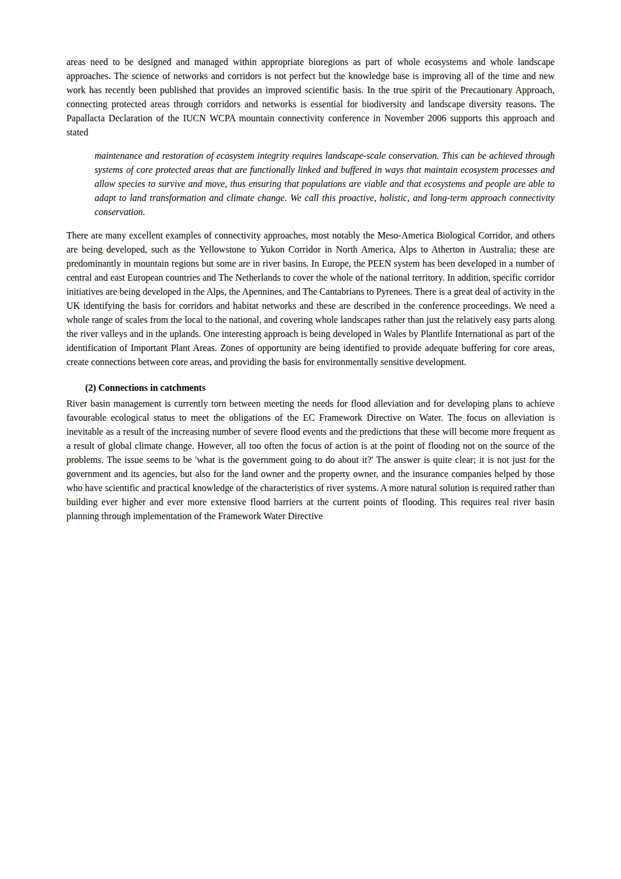areas need to be designed and managed within appropriate bioregions as part of whole ecosystems and whole landscape approaches. The science of networks and corridors is not perfect but the knowledge base is improving all of the time and new work has recently been published that provides an improved scientific basis. In the true spirit of the Precautionary Approach, connecting protected areas through corridors and networks is essential for biodiversity and landscape diversity reasons. The Papallacta Declaration of the IUCN WCPA mountain connectivity conference in November 2006 supports this approach and stated
maintenance and restoration of ecosystem integrity requires landscape-scale conservation. This can be achieved through systems of core protected areas that are functionally linked and buffered in ways that maintain ecosystem processes and allow species to survive and move, thus ensuring that populations are viable and that ecosystems and people are able to adapt to land transformation and climate change. We call this proactive, holistic, and long-term approach connectivity conservation.
There are many excellent examples of connectivity approaches, most notably the Meso-America Biological Corridor, and others are being developed, such as the Yellowstone to Yukon Corridor in North America, Alps to Atherton in Australia; these are predominantly in mountain regions but some are in river basins. In Europe, the PEEN system has been developed in a number of central and east European countries and The Netherlands to cover the whole of the national territory. In addition, specific corridor initiatives are being developed in the Alps, the Apennines, and The Cantabrians to Pyrenees. There is a great deal of activity in the UK identifying the basis for corridors and habitat networks and these are described in the conference proceedings. We need a whole range of scales from the local to the national, and covering whole landscapes rather than just the relatively easy parts along the river valleys and in the uplands. One interesting approach is being developed in Wales by Plantlife International as part of the identification of Important Plant Areas. Zones of opportunity are being identified to provide adequate buffering for core areas, create connections between core areas, and providing the basis for environmentally sensitive development.
(2) Connections in catchments
River basin management is currently torn between meeting the needs for flood alleviation and for developing plans to achieve favourable ecological status to meet the obligations of the EC Framework Directive on Water. The focus on alleviation is inevitable as a result of the increasing number of severe flood events and the predictions that these will become more frequent as a result of global climate change. However, all too often the focus of action is at the point of flooding not on the source of the problems. The issue seems to be 'what is the government going to do about it?' The answer is quite clear; it is not just for the government and its agencies, but also for the land owner and the property owner, and the insurance companies helped by those who have scientific and practical knowledge of the characteristics of river systems. A more natural solution is required rather than building ever higher and ever more extensive flood barriers at the current points of flooding. This requires real river basin planning through implementation of the Framework Water Directive